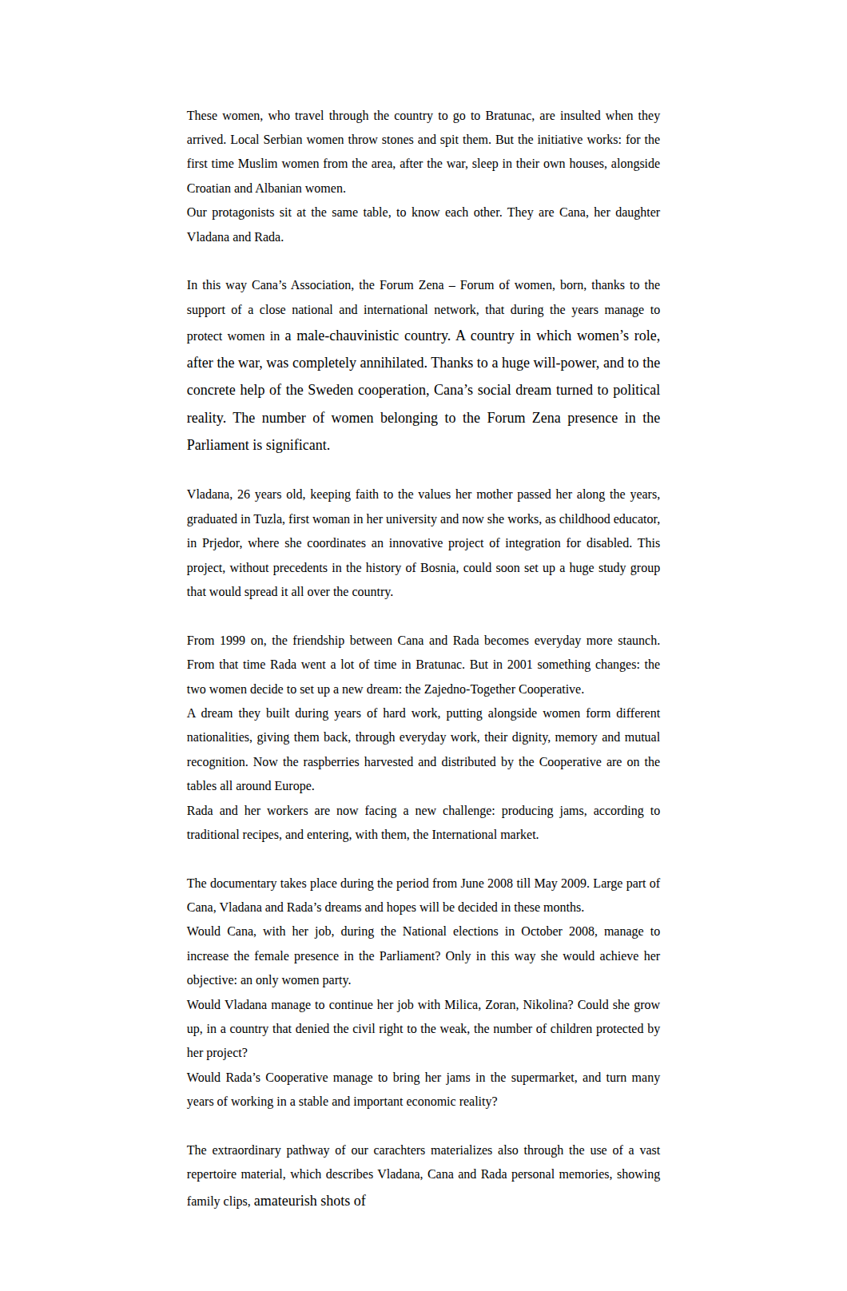These women, who travel through the country to go to Bratunac, are insulted when they arrived. Local Serbian women throw stones and spit them. But the initiative works: for the first time Muslim women from the area, after the war, sleep in their own houses, alongside Croatian and Albanian women.
Our protagonists sit at the same table, to know each other. They are Cana, her daughter Vladana and Rada.
In this way Cana’s Association, the Forum Zena – Forum of women, born, thanks to the support of a close national and international network, that during the years manage to protect women in a male-chauvinistic country. A country in which women’s role, after the war, was completely annihilated. Thanks to a huge will-power, and to the concrete help of the Sweden cooperation, Cana’s social dream turned to political reality. The number of women belonging to the Forum Zena presence in the Parliament is significant.
Vladana, 26 years old, keeping faith to the values her mother passed her along the years, graduated in Tuzla, first woman in her university and now she works, as childhood educator, in Prjedor, where she coordinates an innovative project of integration for disabled. This project, without precedents in the history of Bosnia, could soon set up a huge study group that would spread it all over the country.
From 1999 on, the friendship between Cana and Rada becomes everyday more staunch. From that time Rada went a lot of time in Bratunac. But in 2001 something changes: the two women decide to set up a new dream: the Zajedno-Together Cooperative.
A dream they built during years of hard work, putting alongside women form different nationalities, giving them back, through everyday work, their dignity, memory and mutual recognition. Now the raspberries harvested and distributed by the Cooperative are on the tables all around Europe.
Rada and her workers are now facing a new challenge: producing jams, according to traditional recipes, and entering, with them, the International market.
The documentary takes place during the period from June 2008 till May 2009. Large part of Cana, Vladana and Rada’s dreams and hopes will be decided in these months.
Would Cana, with her job, during the National elections in October 2008, manage to increase the female presence in the Parliament? Only in this way she would achieve her objective: an only women party.
Would Vladana manage to continue her job with Milica, Zoran, Nikolina? Could she grow up, in a country that denied the civil right to the weak, the number of children protected by her project?
Would Rada’s Cooperative manage to bring her jams in the supermarket, and turn many years of working in a stable and important economic reality?
The extraordinary pathway of our carachters materializes also through the use of a vast repertoire material, which describes Vladana, Cana and Rada personal memories, showing family clips, amateurish shots of